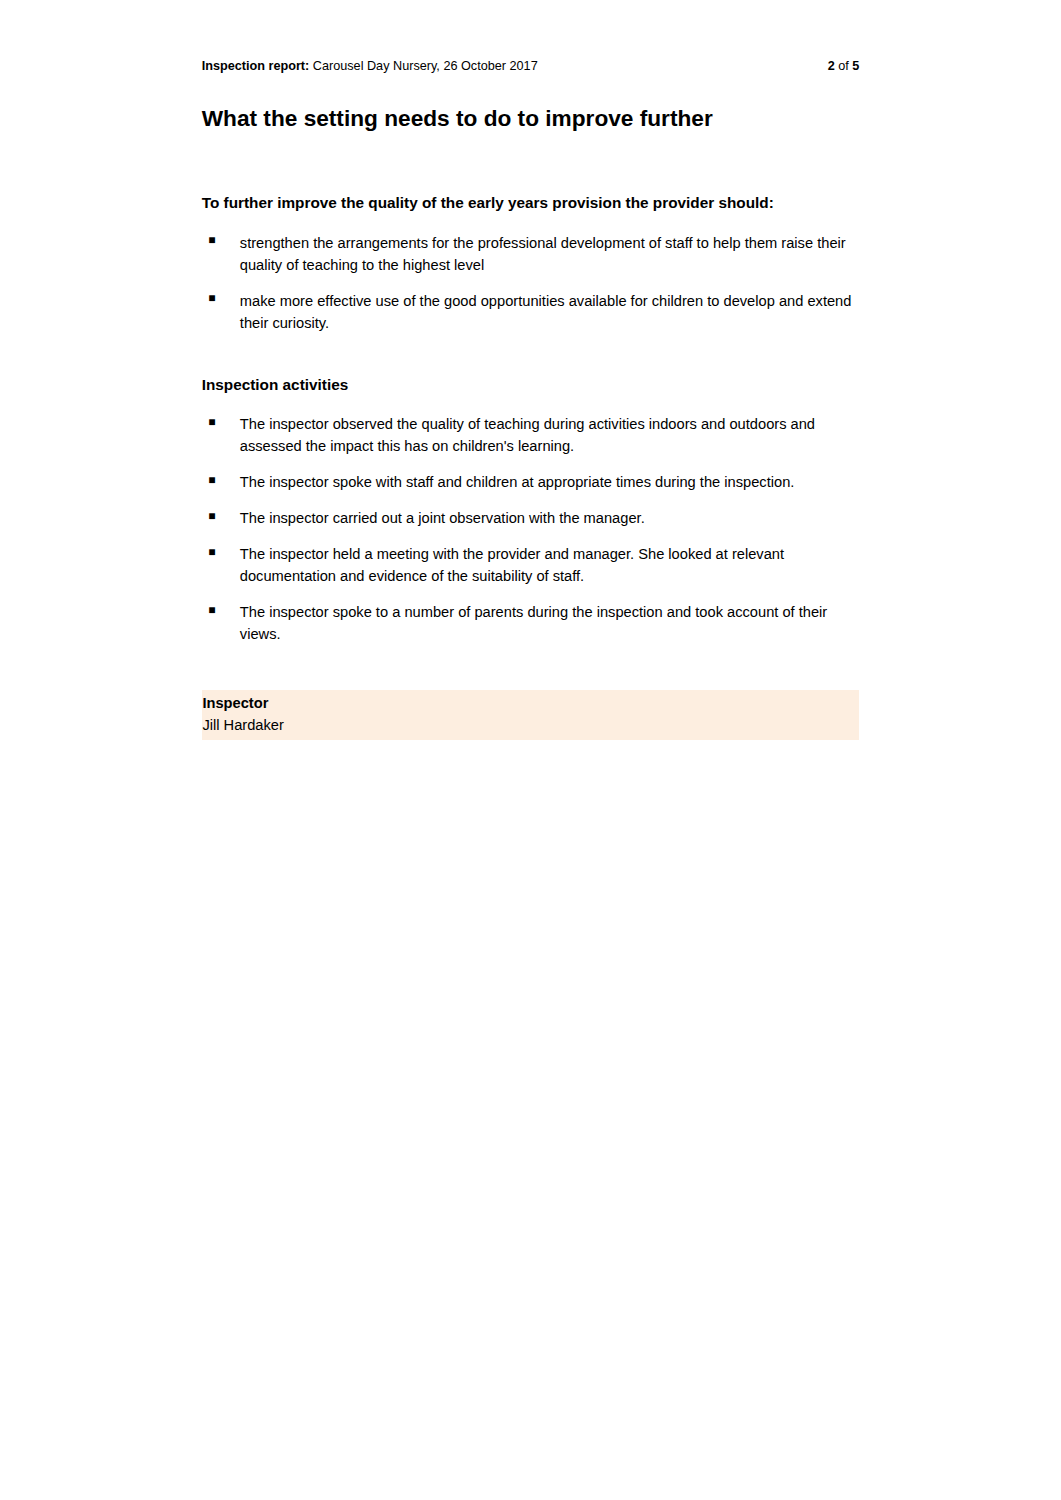Inspection report: Carousel Day Nursery, 26 October 2017
2 of 5
What the setting needs to do to improve further
To further improve the quality of the early years provision the provider should:
strengthen the arrangements for the professional development of staff to help them raise their quality of teaching to the highest level
make more effective use of the good opportunities available for children to develop and extend their curiosity.
Inspection activities
The inspector observed the quality of teaching during activities indoors and outdoors and assessed the impact this has on children's learning.
The inspector spoke with staff and children at appropriate times during the inspection.
The inspector carried out a joint observation with the manager.
The inspector held a meeting with the provider and manager. She looked at relevant documentation and evidence of the suitability of staff.
The inspector spoke to a number of parents during the inspection and took account of their views.
Inspector Jill Hardaker